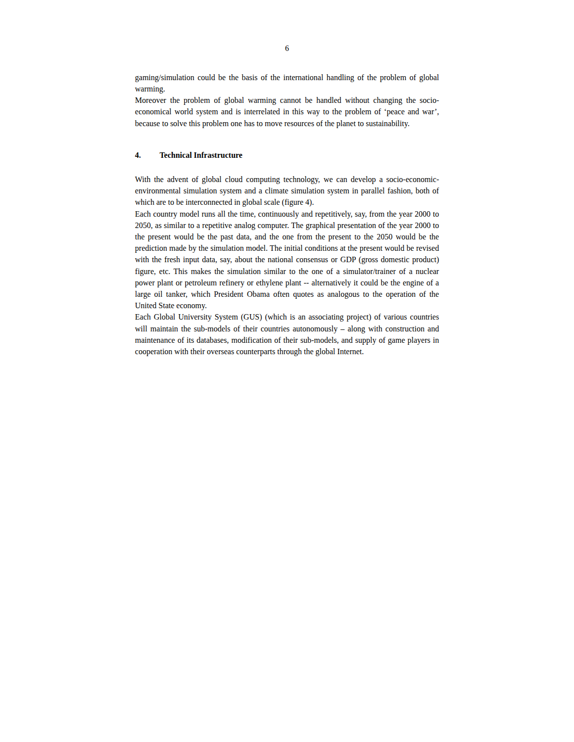6
gaming/simulation could be the basis of the international handling of the problem of global warming.
Moreover the problem of global warming cannot be handled without changing the socio-economical world system and is interrelated in this way to the problem of ‘peace and war’, because to solve this problem one has to move resources of the planet to sustainability.
4. Technical Infrastructure
With the advent of global cloud computing technology, we can develop a socio-economic-environmental simulation system and a climate simulation system in parallel fashion, both of which are to be interconnected in global scale (figure 4).
Each country model runs all the time, continuously and repetitively, say, from the year 2000 to 2050, as similar to a repetitive analog computer. The graphical presentation of the year 2000 to the present would be the past data, and the one from the present to the 2050 would be the prediction made by the simulation model. The initial conditions at the present would be revised with the fresh input data, say, about the national consensus or GDP (gross domestic product) figure, etc. This makes the simulation similar to the one of a simulator/trainer of a nuclear power plant or petroleum refinery or ethylene plant -- alternatively it could be the engine of a large oil tanker, which President Obama often quotes as analogous to the operation of the United State economy.
Each Global University System (GUS) (which is an associating project) of various countries will maintain the sub-models of their countries autonomously – along with construction and maintenance of its databases, modification of their sub-models, and supply of game players in cooperation with their overseas counterparts through the global Internet.